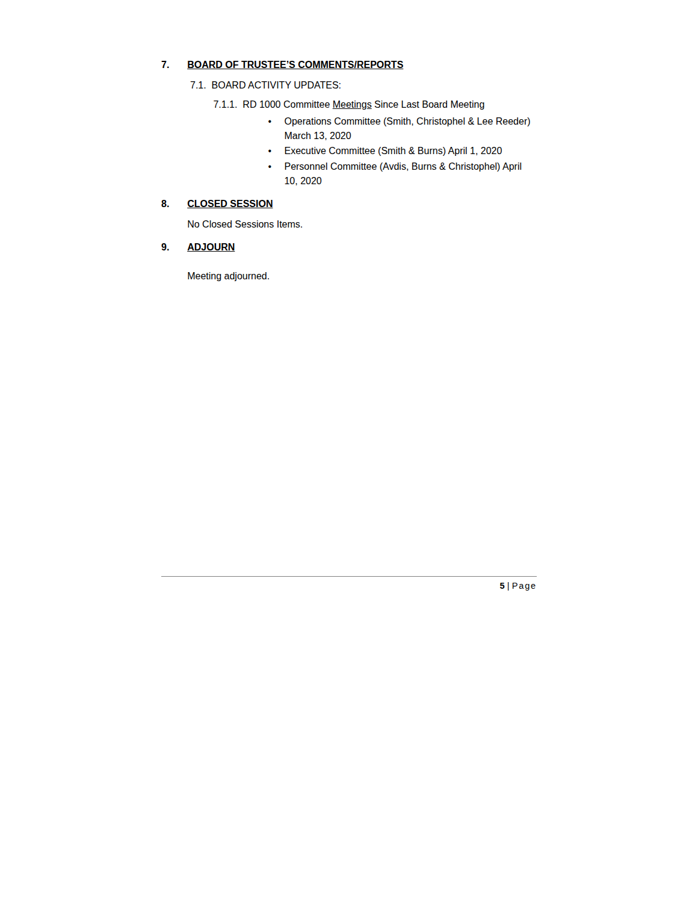7. Board of Trustee’s Comments/Reports
7.1. BOARD ACTIVITY UPDATES:
7.1.1. RD 1000 Committee Meetings Since Last Board Meeting
Operations Committee (Smith, Christophel & Lee Reeder) March 13, 2020
Executive Committee (Smith & Burns) April 1, 2020
Personnel Committee (Avdis, Burns & Christophel) April 10, 2020
8. Closed Session
No Closed Sessions Items.
9. Adjourn
Meeting adjourned.
5 | Page